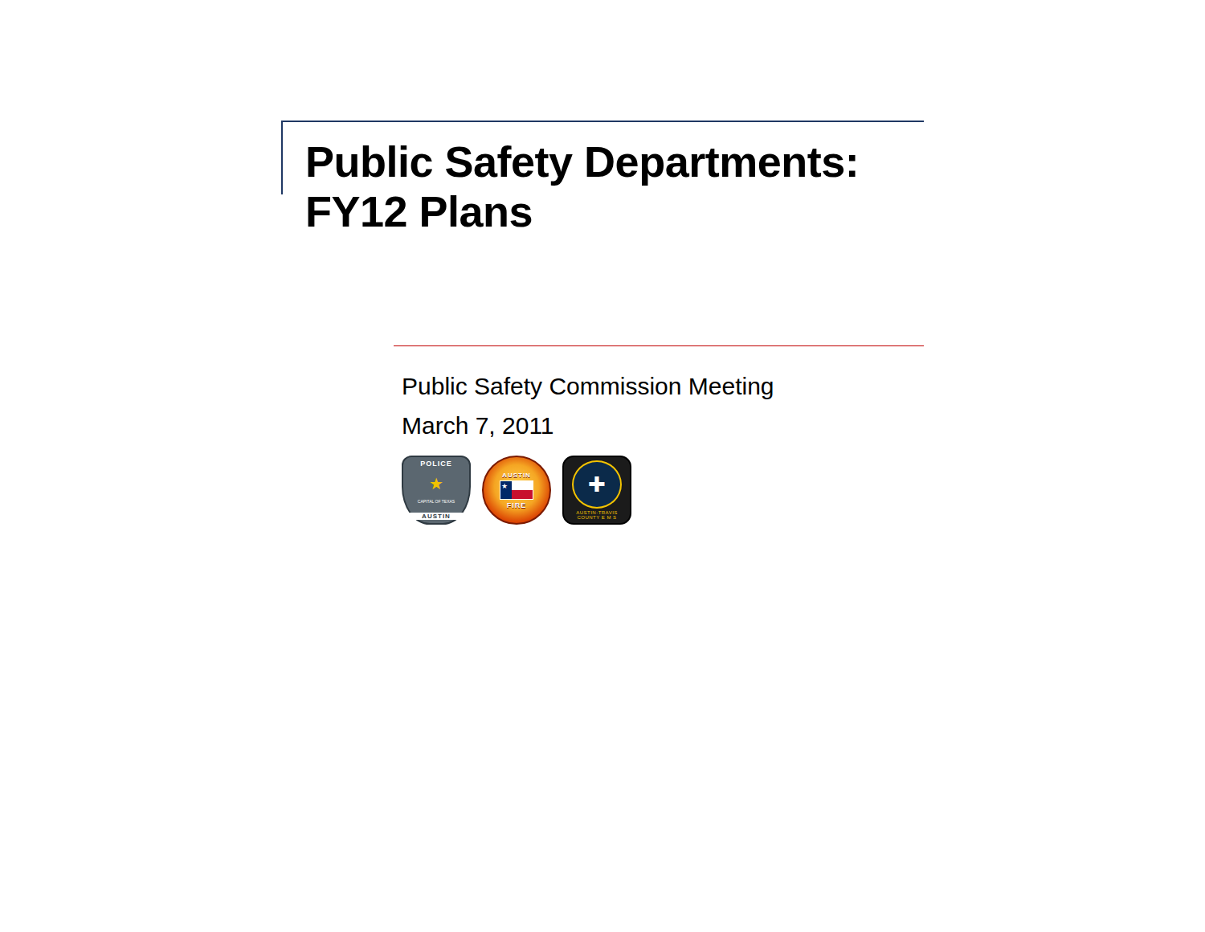Public Safety Departments:
FY12 Plans
Public Safety Commission Meeting
March 7, 2011
POLICE
★
CAPITAL OF TEXAS
AUSTIN
AUSTIN
FIRE
✚
AUSTIN-TRAVIS COUNTY E M S